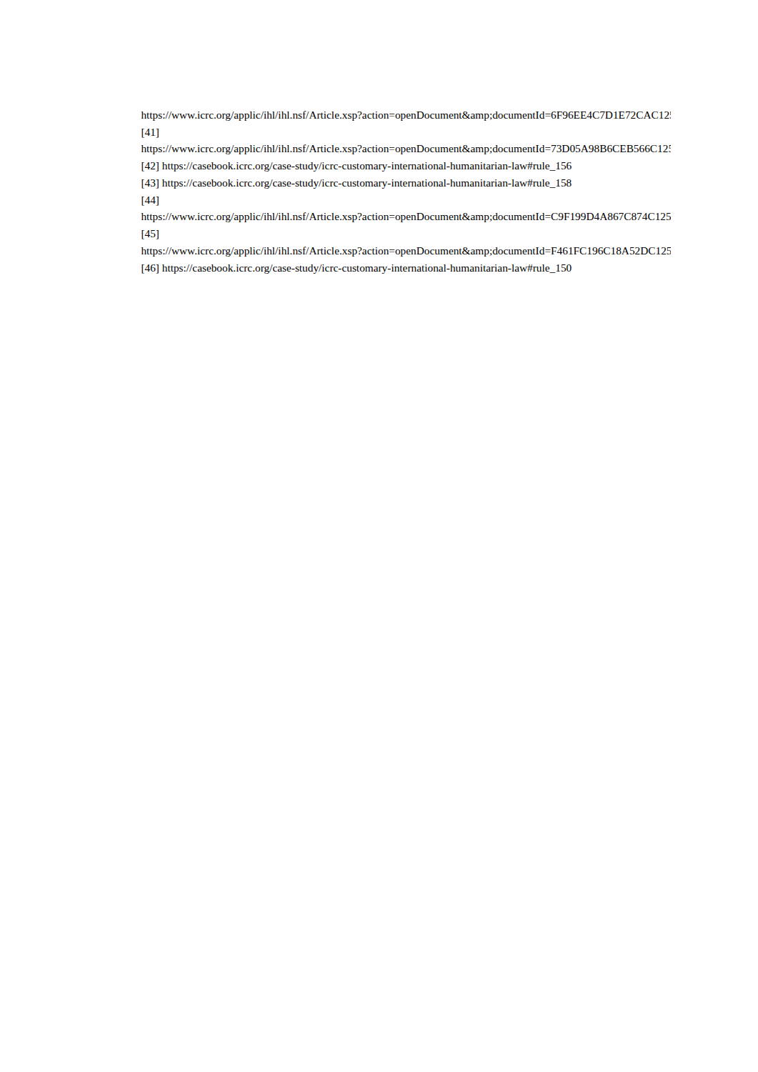https://www.icrc.org/applic/ihl/ihl.nsf/Article.xsp?action=openDocument&amp;documentId=6F96EE4C7D1E72CAC12563CD0051DC30
[41]
https://www.icrc.org/applic/ihl/ihl.nsf/Article.xsp?action=openDocument&amp;documentId=73D05A98B6CEB566C12563CD0051E1A0
[42] https://casebook.icrc.org/case-study/icrc-customary-international-humanitarian-law#rule_156
[43] https://casebook.icrc.org/case-study/icrc-customary-international-humanitarian-law#rule_158
[44]
https://www.icrc.org/applic/ihl/ihl.nsf/Article.xsp?action=openDocument&amp;documentId=C9F199D4A867C874C12563CD0051DB9C
[45]
https://www.icrc.org/applic/ihl/ihl.nsf/Article.xsp?action=openDocument&amp;documentId=F461FC196C18A52DC12563CD0051E0F0
[46] https://casebook.icrc.org/case-study/icrc-customary-international-humanitarian-law#rule_150